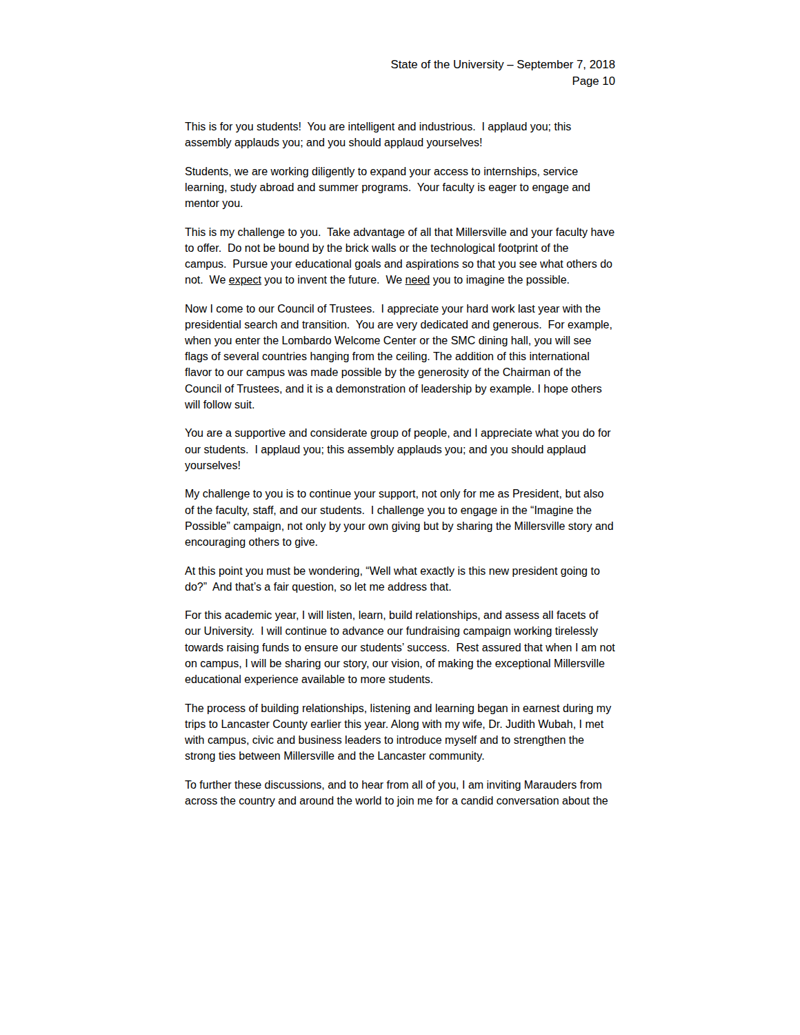State of the University – September 7, 2018 Page 10
This is for you students! You are intelligent and industrious. I applaud you; this assembly applauds you; and you should applaud yourselves!
Students, we are working diligently to expand your access to internships, service learning, study abroad and summer programs. Your faculty is eager to engage and mentor you.
This is my challenge to you. Take advantage of all that Millersville and your faculty have to offer. Do not be bound by the brick walls or the technological footprint of the campus. Pursue your educational goals and aspirations so that you see what others do not. We expect you to invent the future. We need you to imagine the possible.
Now I come to our Council of Trustees. I appreciate your hard work last year with the presidential search and transition. You are very dedicated and generous. For example, when you enter the Lombardo Welcome Center or the SMC dining hall, you will see flags of several countries hanging from the ceiling. The addition of this international flavor to our campus was made possible by the generosity of the Chairman of the Council of Trustees, and it is a demonstration of leadership by example. I hope others will follow suit.
You are a supportive and considerate group of people, and I appreciate what you do for our students. I applaud you; this assembly applauds you; and you should applaud yourselves!
My challenge to you is to continue your support, not only for me as President, but also of the faculty, staff, and our students. I challenge you to engage in the “Imagine the Possible” campaign, not only by your own giving but by sharing the Millersville story and encouraging others to give.
At this point you must be wondering, “Well what exactly is this new president going to do?” And that’s a fair question, so let me address that.
For this academic year, I will listen, learn, build relationships, and assess all facets of our University. I will continue to advance our fundraising campaign working tirelessly towards raising funds to ensure our students’ success. Rest assured that when I am not on campus, I will be sharing our story, our vision, of making the exceptional Millersville educational experience available to more students.
The process of building relationships, listening and learning began in earnest during my trips to Lancaster County earlier this year. Along with my wife, Dr. Judith Wubah, I met with campus, civic and business leaders to introduce myself and to strengthen the strong ties between Millersville and the Lancaster community.
To further these discussions, and to hear from all of you, I am inviting Marauders from across the country and around the world to join me for a candid conversation about the